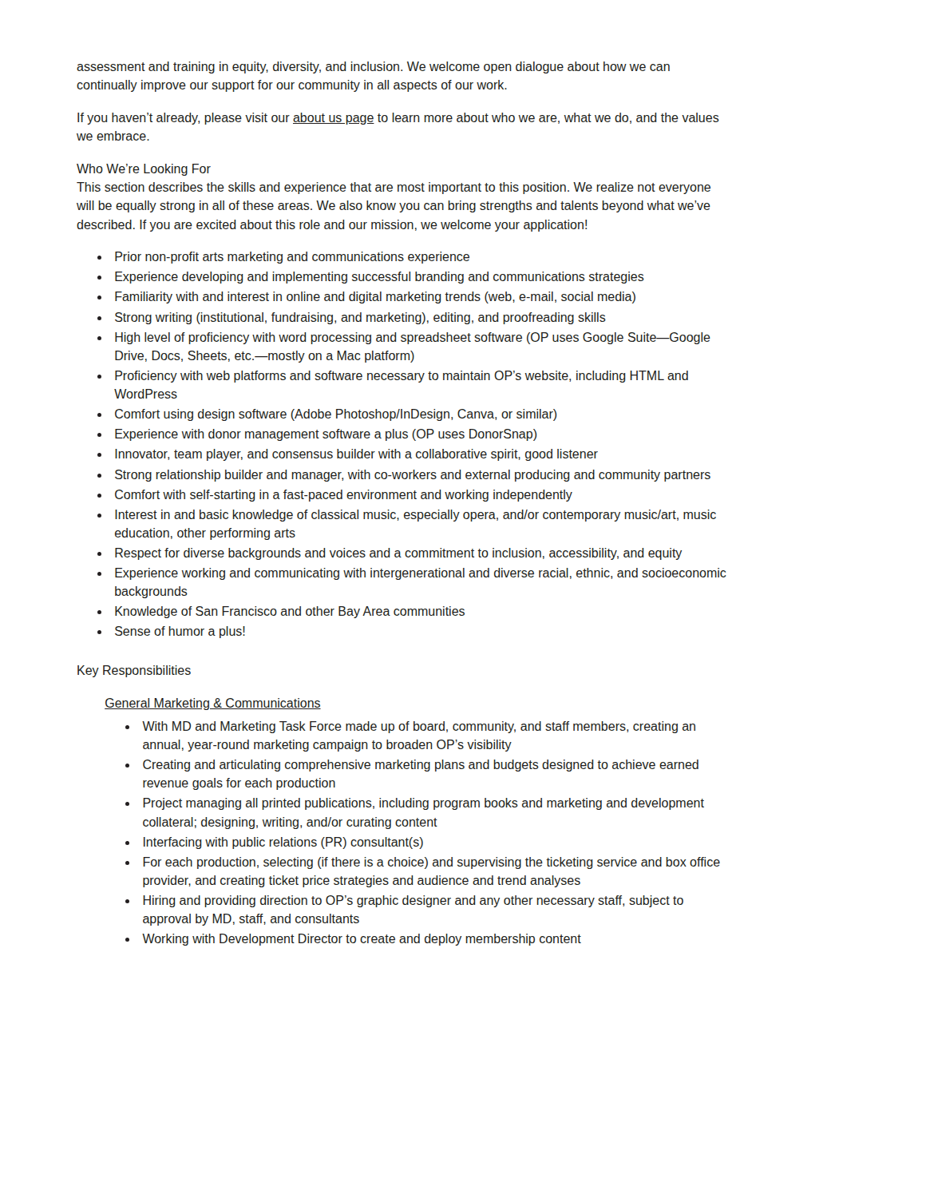assessment and training in equity, diversity, and inclusion. We welcome open dialogue about how we can continually improve our support for our community in all aspects of our work.
If you haven’t already, please visit our about us page to learn more about who we are, what we do, and the values we embrace.
Who We’re Looking For
This section describes the skills and experience that are most important to this position. We realize not everyone will be equally strong in all of these areas. We also know you can bring strengths and talents beyond what we’ve described. If you are excited about this role and our mission, we welcome your application!
Prior non-profit arts marketing and communications experience
Experience developing and implementing successful branding and communications strategies
Familiarity with and interest in online and digital marketing trends (web, e-mail, social media)
Strong writing (institutional, fundraising, and marketing), editing, and proofreading skills
High level of proficiency with word processing and spreadsheet software (OP uses Google Suite—Google Drive, Docs, Sheets, etc.—mostly on a Mac platform)
Proficiency with web platforms and software necessary to maintain OP’s website, including HTML and WordPress
Comfort using design software (Adobe Photoshop/InDesign, Canva, or similar)
Experience with donor management software a plus (OP uses DonorSnap)
Innovator, team player, and consensus builder with a collaborative spirit, good listener
Strong relationship builder and manager, with co-workers and external producing and community partners
Comfort with self-starting in a fast-paced environment and working independently
Interest in and basic knowledge of classical music, especially opera, and/or contemporary music/art, music education, other performing arts
Respect for diverse backgrounds and voices and a commitment to inclusion, accessibility, and equity
Experience working and communicating with intergenerational and diverse racial, ethnic, and socioeconomic backgrounds
Knowledge of San Francisco and other Bay Area communities
Sense of humor a plus!
Key Responsibilities
General Marketing & Communications
With MD and Marketing Task Force made up of board, community, and staff members, creating an annual, year-round marketing campaign to broaden OP’s visibility
Creating and articulating comprehensive marketing plans and budgets designed to achieve earned revenue goals for each production
Project managing all printed publications, including program books and marketing and development collateral; designing, writing, and/or curating content
Interfacing with public relations (PR) consultant(s)
For each production, selecting (if there is a choice) and supervising the ticketing service and box office provider, and creating ticket price strategies and audience and trend analyses
Hiring and providing direction to OP’s graphic designer and any other necessary staff, subject to approval by MD, staff, and consultants
Working with Development Director to create and deploy membership content